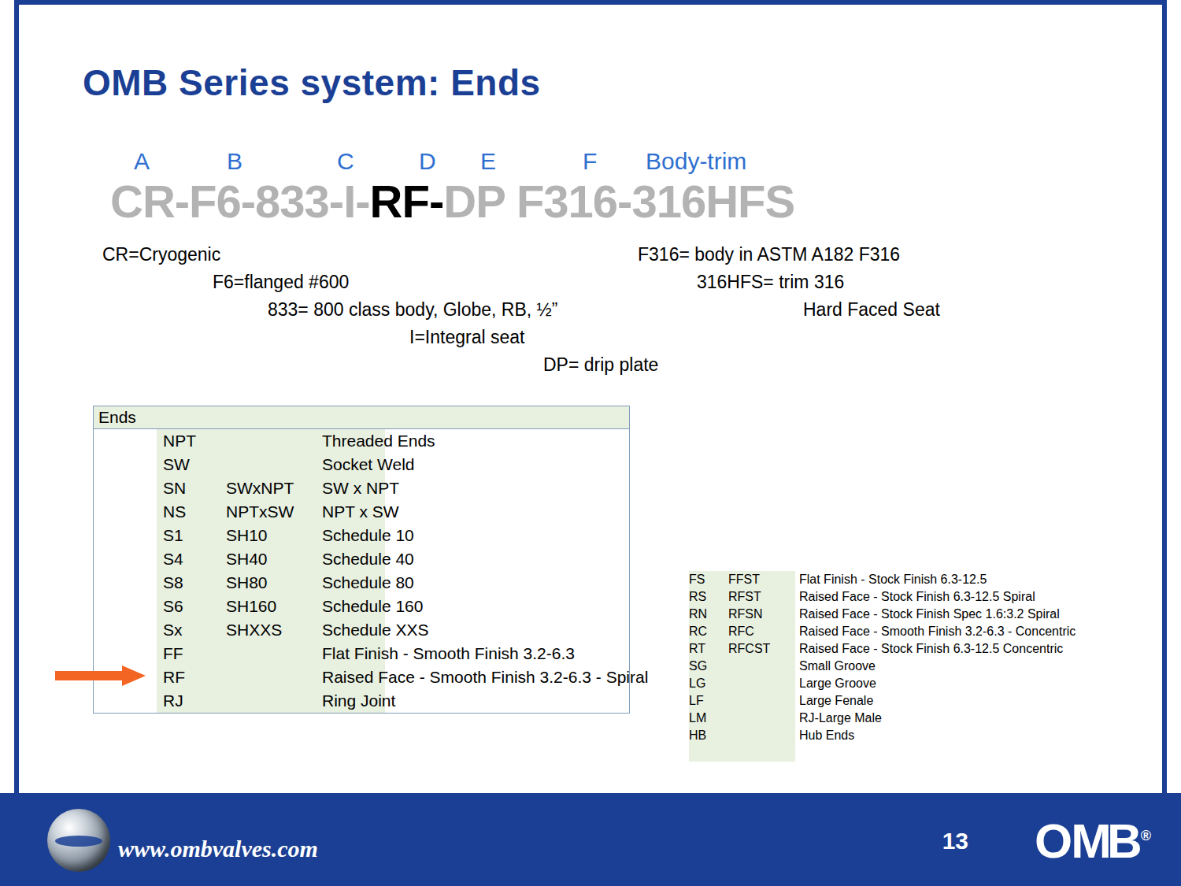OMB Series system: Ends
A B C D E F Body-trim
CR-F6-833-I-RF-DP F316-316HFS
CR=Cryogenic
F6=flanged #600
833= 800 class body, Globe, RB, ½”
I=Integral seat
DP= drip plate
F316= body in ASTM A182 F316
316HFS= trim 316
Hard Faced Seat
Ends
NPT Threaded Ends
SW Socket Weld
SN SWxNPT SW x NPT
NS NPTxSW NPT x SW
S1 SH10 Schedule 10
S4 SH40 Schedule 40
S8 SH80 Schedule 80
S6 SH160 Schedule 160
Sx SHXXS Schedule XXS
FF Flat Finish - Smooth Finish 3.2-6.3
RF Raised Face - Smooth Finish 3.2-6.3 - Spiral
RJ Ring Joint
FS FFST Flat Finish - Stock Finish 6.3-12.5
RS RFST Raised Face - Stock Finish 6.3-12.5 Spiral
RN RFSN Raised Face - Stock Finish Spec 1.6:3.2 Spiral
RC RFC Raised Face - Smooth Finish 3.2-6.3 - Concentric
RT RFCST Raised Face - Stock Finish 6.3-12.5 Concentric
SG Small Groove
LG Large Groove
LF Large Fenale
LM RJ-Large Male
HB Hub Ends
www.ombvalves.com
13
OMB®